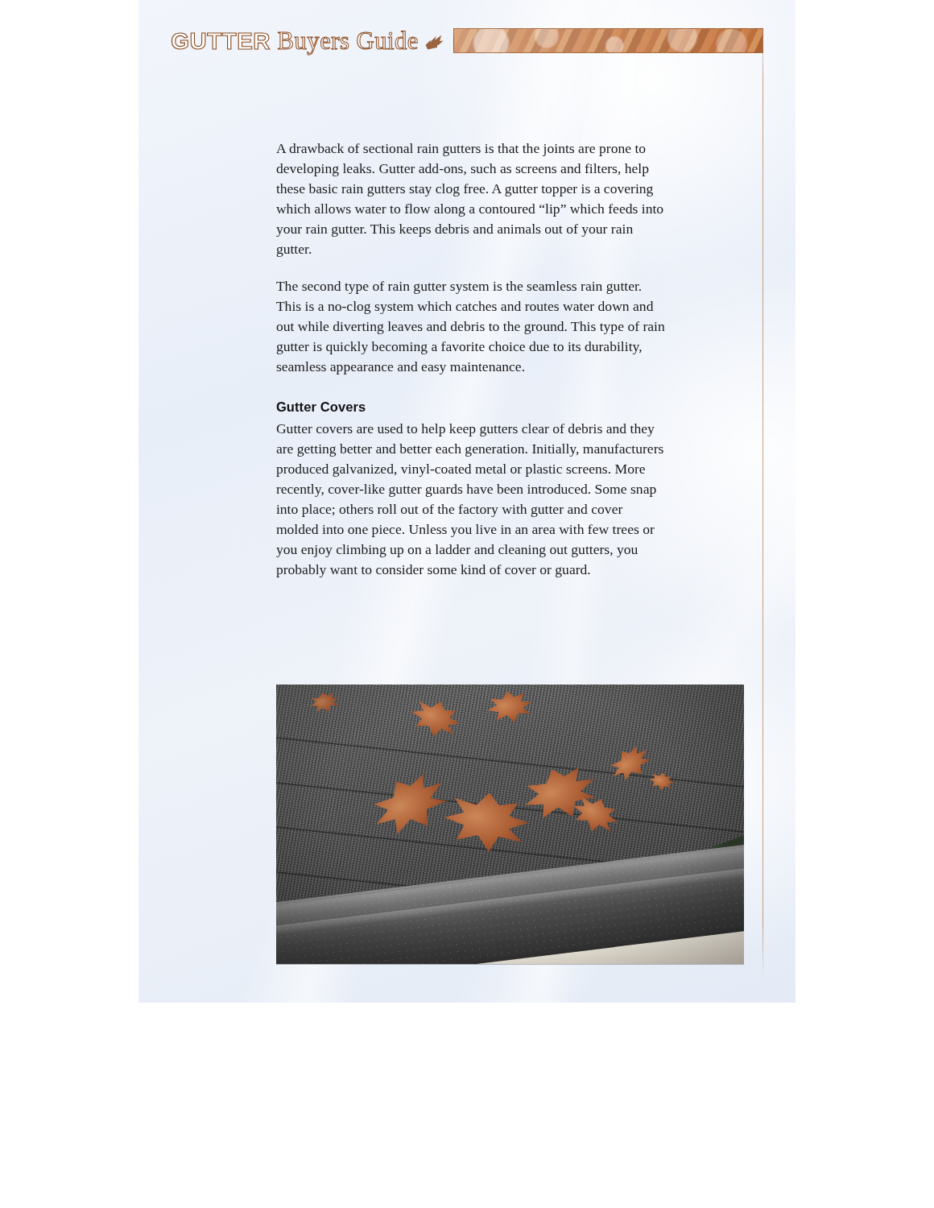GUTTER Buyers Guide
A drawback of sectional rain gutters is that the joints are prone to developing leaks. Gutter add-ons, such as screens and filters, help these basic rain gutters stay clog free. A gutter topper is a covering which allows water to flow along a contoured “lip” which feeds into your rain gutter. This keeps debris and animals out of your rain gutter.
The second type of rain gutter system is the seamless rain gutter. This is a no-clog system which catches and routes water down and out while diverting leaves and debris to the ground. This type of rain gutter is quickly becoming a favorite choice due to its durability, seamless appearance and easy maintenance.
Gutter Covers
Gutter covers are used to help keep gutters clear of debris and they are getting better and better each generation. Initially, manufacturers produced galvanized, vinyl-coated metal or plastic screens. More recently, cover-like gutter guards have been introduced. Some snap into place; others roll out of the factory with gutter and cover molded into one piece. Unless you live in an area with few trees or you enjoy climbing up on a ladder and cleaning out gutters, you probably want to consider some kind of cover or guard.